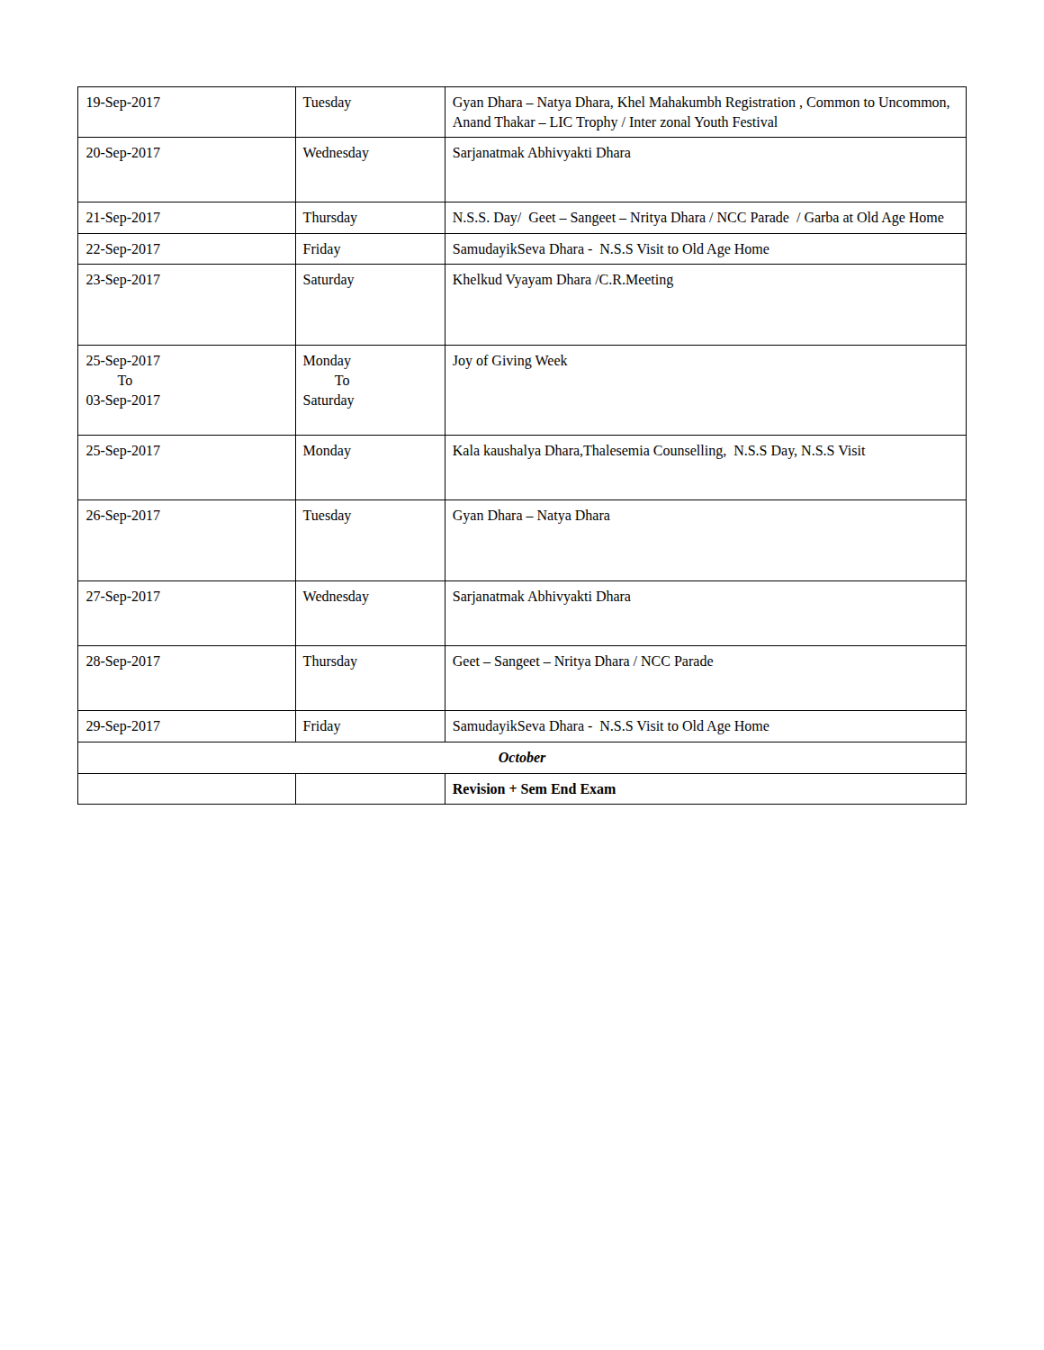| 19-Sep-2017 | Tuesday | Gyan Dhara – Natya Dhara, Khel Mahakumbh Registration , Common to Uncommon, Anand Thakar – LIC Trophy / Inter zonal Youth Festival |
| 20-Sep-2017 | Wednesday | Sarjanatmak Abhivyakti Dhara |
| 21-Sep-2017 | Thursday | N.S.S. Day/ Geet – Sangeet – Nritya Dhara / NCC Parade / Garba at Old Age Home |
| 22-Sep-2017 | Friday | SamudayikSeva Dhara - N.S.S Visit to Old Age Home |
| 23-Sep-2017 | Saturday | Khelkud Vyayam Dhara /C.R.Meeting |
| 25-Sep-2017 To 03-Sep-2017 | Monday To Saturday | Joy of Giving Week |
| 25-Sep-2017 | Monday | Kala kaushalya Dhara,Thalesemia Counselling, N.S.S Day, N.S.S Visit |
| 26-Sep-2017 | Tuesday | Gyan Dhara – Natya Dhara |
| 27-Sep-2017 | Wednesday | Sarjanatmak Abhivyakti Dhara |
| 28-Sep-2017 | Thursday | Geet – Sangeet – Nritya Dhara / NCC Parade |
| 29-Sep-2017 | Friday | SamudayikSeva Dhara - N.S.S Visit to Old Age Home |
| October |
| | | Revision + Sem End Exam |